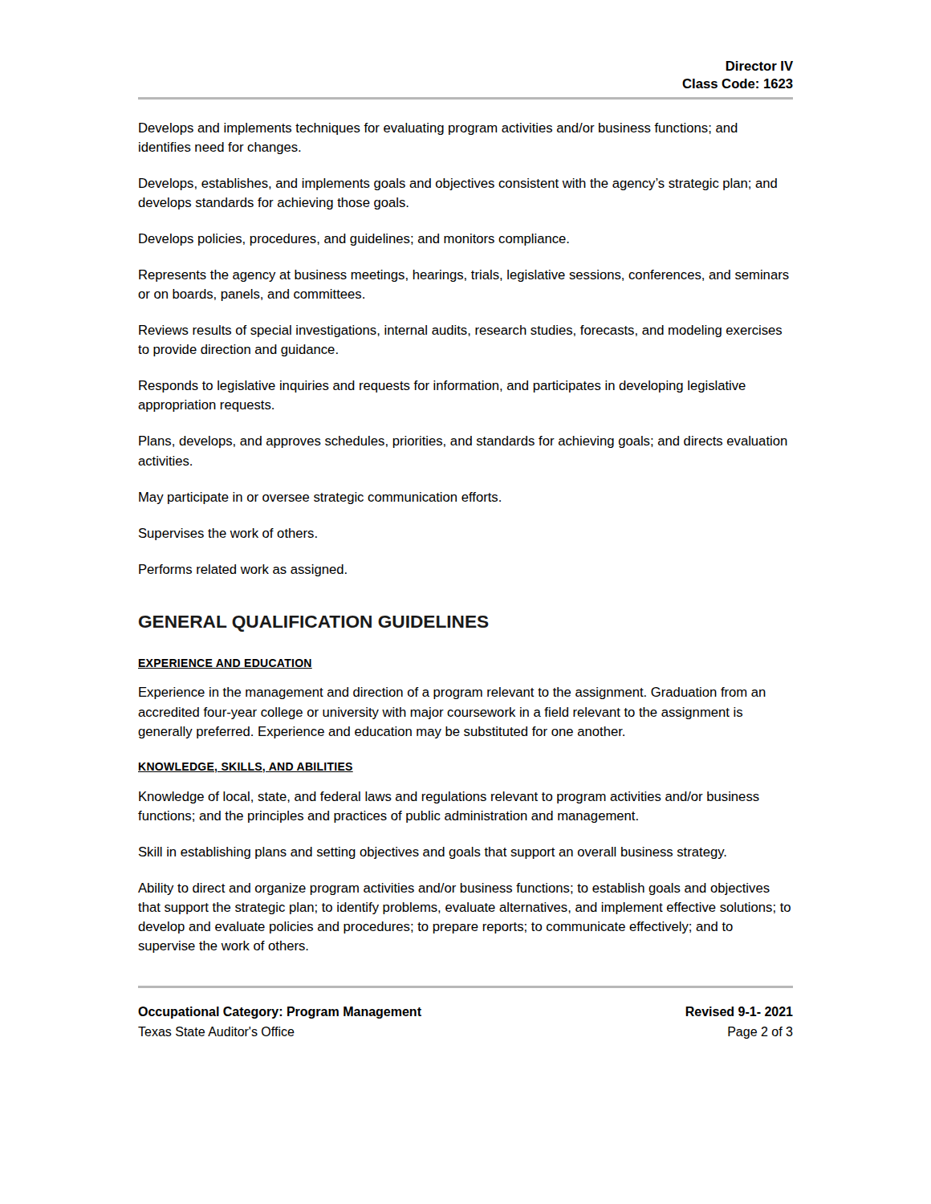Director IV
Class Code: 1623
Develops and implements techniques for evaluating program activities and/or business functions; and identifies need for changes.
Develops, establishes, and implements goals and objectives consistent with the agency’s strategic plan; and develops standards for achieving those goals.
Develops policies, procedures, and guidelines; and monitors compliance.
Represents the agency at business meetings, hearings, trials, legislative sessions, conferences, and seminars or on boards, panels, and committees.
Reviews results of special investigations, internal audits, research studies, forecasts, and modeling exercises to provide direction and guidance.
Responds to legislative inquiries and requests for information, and participates in developing legislative appropriation requests.
Plans, develops, and approves schedules, priorities, and standards for achieving goals; and directs evaluation activities.
May participate in or oversee strategic communication efforts.
Supervises the work of others.
Performs related work as assigned.
GENERAL QUALIFICATION GUIDELINES
Experience and Education
Experience in the management and direction of a program relevant to the assignment. Graduation from an accredited four-year college or university with major coursework in a field relevant to the assignment is generally preferred. Experience and education may be substituted for one another.
Knowledge, Skills, and Abilities
Knowledge of local, state, and federal laws and regulations relevant to program activities and/or business functions; and the principles and practices of public administration and management.
Skill in establishing plans and setting objectives and goals that support an overall business strategy.
Ability to direct and organize program activities and/or business functions; to establish goals and objectives that support the strategic plan; to identify problems, evaluate alternatives, and implement effective solutions; to develop and evaluate policies and procedures; to prepare reports; to communicate effectively; and to supervise the work of others.
Occupational Category: Program Management Revised 9-1- 2021
Texas State Auditor's Office Page 2 of 3